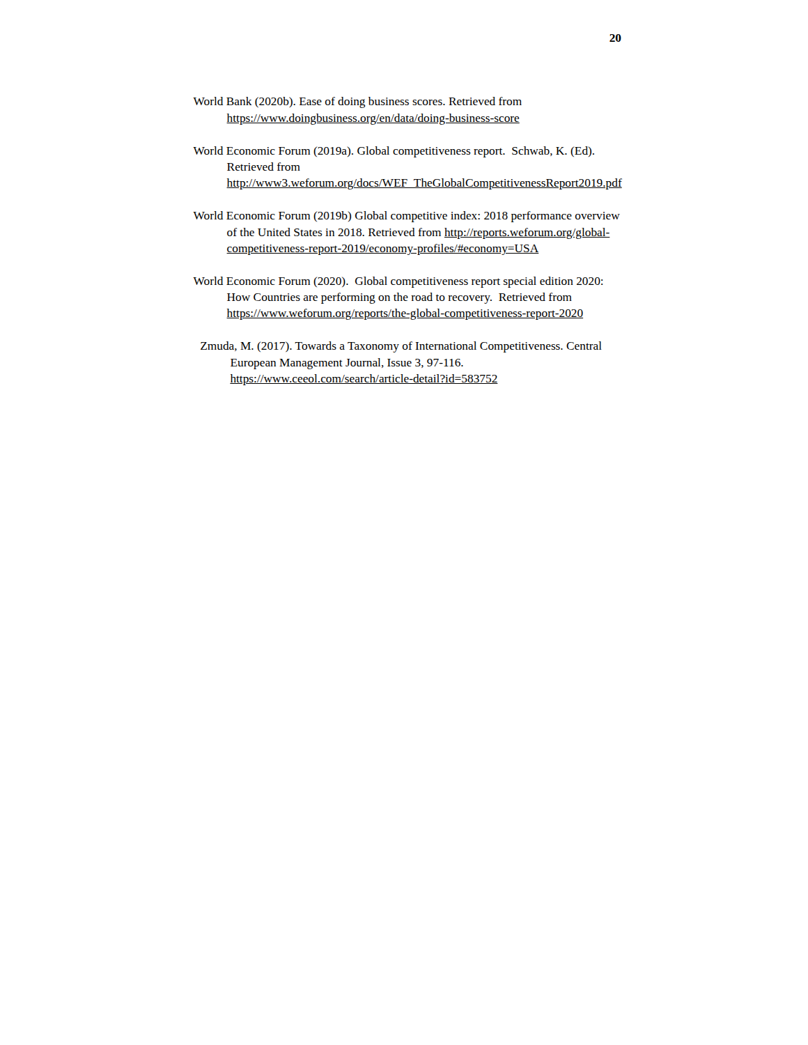20
World Bank (2020b). Ease of doing business scores. Retrieved from https://www.doingbusiness.org/en/data/doing-business-score
World Economic Forum (2019a). Global competitiveness report. Schwab, K. (Ed). Retrieved from http://www3.weforum.org/docs/WEF_TheGlobalCompetitivenessReport2019.pdf
World Economic Forum (2019b) Global competitive index: 2018 performance overview of the United States in 2018. Retrieved from http://reports.weforum.org/global-competitiveness-report-2019/economy-profiles/#economy=USA
World Economic Forum (2020). Global competitiveness report special edition 2020: How Countries are performing on the road to recovery. Retrieved from https://www.weforum.org/reports/the-global-competitiveness-report-2020
Zmuda, M. (2017). Towards a Taxonomy of International Competitiveness. Central European Management Journal, Issue 3, 97-116. https://www.ceeol.com/search/article-detail?id=583752